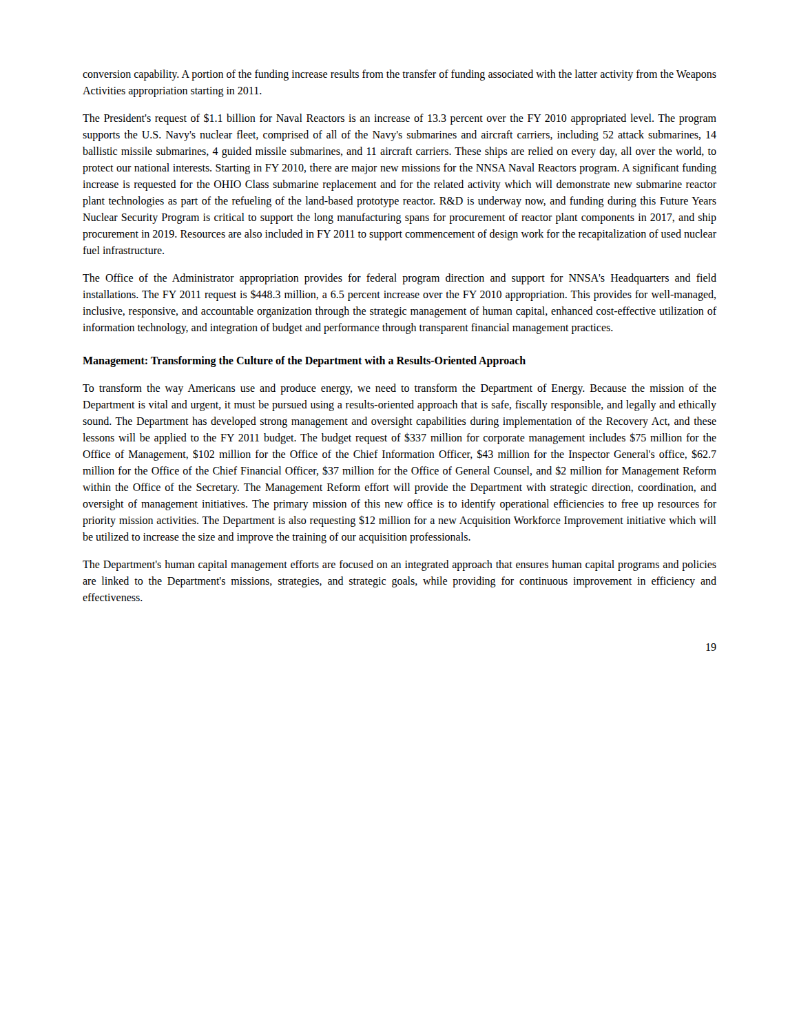conversion capability. A portion of the funding increase results from the transfer of funding associated with the latter activity from the Weapons Activities appropriation starting in 2011.
The President's request of $1.1 billion for Naval Reactors is an increase of 13.3 percent over the FY 2010 appropriated level. The program supports the U.S. Navy's nuclear fleet, comprised of all of the Navy's submarines and aircraft carriers, including 52 attack submarines, 14 ballistic missile submarines, 4 guided missile submarines, and 11 aircraft carriers. These ships are relied on every day, all over the world, to protect our national interests. Starting in FY 2010, there are major new missions for the NNSA Naval Reactors program. A significant funding increase is requested for the OHIO Class submarine replacement and for the related activity which will demonstrate new submarine reactor plant technologies as part of the refueling of the land-based prototype reactor. R&D is underway now, and funding during this Future Years Nuclear Security Program is critical to support the long manufacturing spans for procurement of reactor plant components in 2017, and ship procurement in 2019. Resources are also included in FY 2011 to support commencement of design work for the recapitalization of used nuclear fuel infrastructure.
The Office of the Administrator appropriation provides for federal program direction and support for NNSA's Headquarters and field installations. The FY 2011 request is $448.3 million, a 6.5 percent increase over the FY 2010 appropriation. This provides for well-managed, inclusive, responsive, and accountable organization through the strategic management of human capital, enhanced cost-effective utilization of information technology, and integration of budget and performance through transparent financial management practices.
Management: Transforming the Culture of the Department with a Results-Oriented Approach
To transform the way Americans use and produce energy, we need to transform the Department of Energy. Because the mission of the Department is vital and urgent, it must be pursued using a results-oriented approach that is safe, fiscally responsible, and legally and ethically sound. The Department has developed strong management and oversight capabilities during implementation of the Recovery Act, and these lessons will be applied to the FY 2011 budget. The budget request of $337 million for corporate management includes $75 million for the Office of Management, $102 million for the Office of the Chief Information Officer, $43 million for the Inspector General's office, $62.7 million for the Office of the Chief Financial Officer, $37 million for the Office of General Counsel, and $2 million for Management Reform within the Office of the Secretary. The Management Reform effort will provide the Department with strategic direction, coordination, and oversight of management initiatives. The primary mission of this new office is to identify operational efficiencies to free up resources for priority mission activities. The Department is also requesting $12 million for a new Acquisition Workforce Improvement initiative which will be utilized to increase the size and improve the training of our acquisition professionals.
The Department's human capital management efforts are focused on an integrated approach that ensures human capital programs and policies are linked to the Department's missions, strategies, and strategic goals, while providing for continuous improvement in efficiency and effectiveness.
19